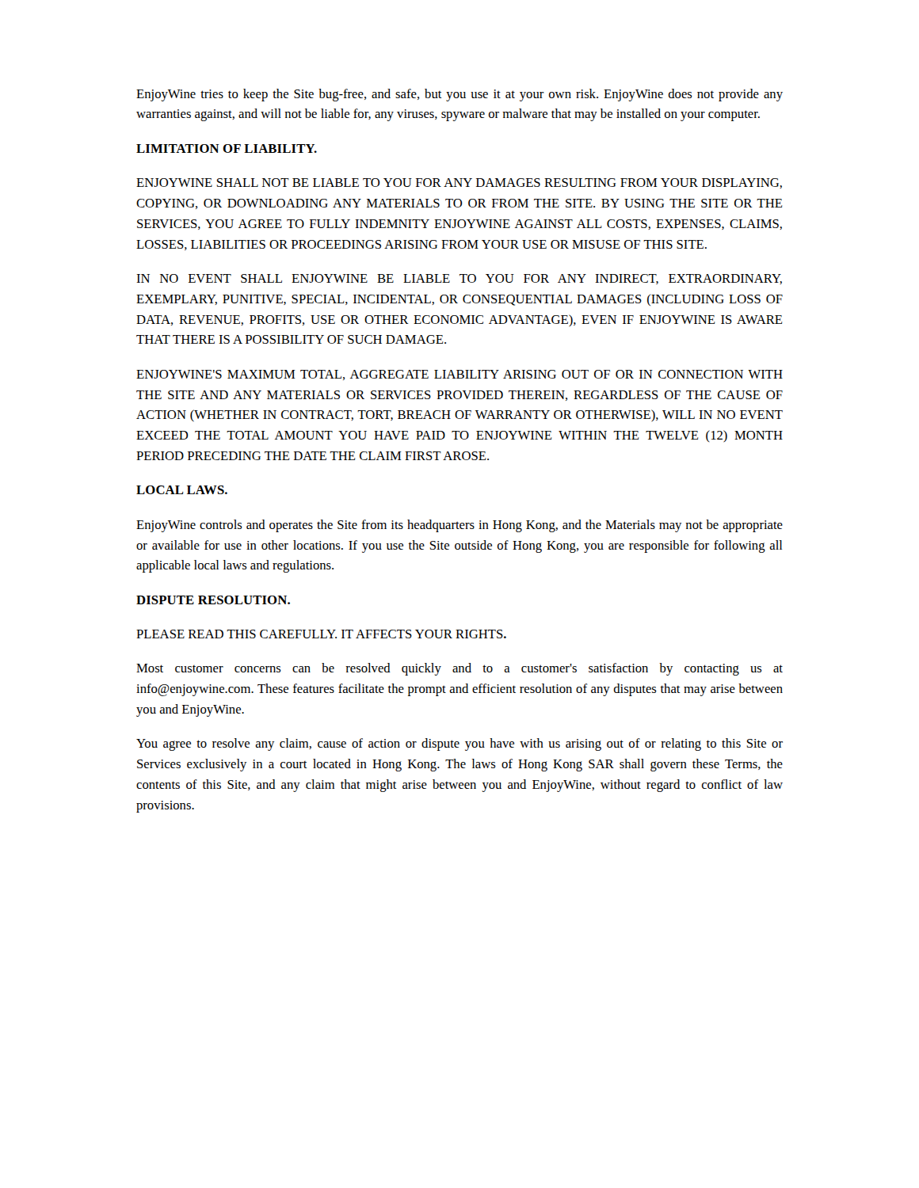EnjoyWine tries to keep the Site bug-free, and safe, but you use it at your own risk. EnjoyWine does not provide any warranties against, and will not be liable for, any viruses, spyware or malware that may be installed on your computer.
LIMITATION OF LIABILITY.
EnjoyWine shall not be liable to you for any damages resulting from your displaying, copying, or downloading any materials to or from the Site. By using the Site or the Services, you agree to fully indemnity EnjoyWine against all costs, expenses, claims, losses, liabilities or proceedings arising from your use or misuse of this Site.
In no event shall EnjoyWine be liable to you for any indirect, extraordinary, exemplary, punitive, special, incidental, or consequential damages (including loss of data, revenue, profits, use or other economic advantage), even if EnjoyWine is aware that there is a possibility of such damage.
EnjoyWine's maximum total, aggregate liability arising out of or in connection with the Site and any materials or services provided therein, regardless of the cause of action (whether in contract, tort, breach of warranty or otherwise), will in no event exceed the total amount you have paid to EnjoyWine within the twelve (12) month period preceding the date the claim first arose.
LOCAL LAWS.
EnjoyWine controls and operates the Site from its headquarters in Hong Kong, and the Materials may not be appropriate or available for use in other locations. If you use the Site outside of Hong Kong, you are responsible for following all applicable local laws and regulations.
DISPUTE RESOLUTION.
Please read this carefully. It affects your rights.
Most customer concerns can be resolved quickly and to a customer's satisfaction by contacting us at info@enjoywine.com. These features facilitate the prompt and efficient resolution of any disputes that may arise between you and EnjoyWine.
You agree to resolve any claim, cause of action or dispute you have with us arising out of or relating to this Site or Services exclusively in a court located in Hong Kong. The laws of Hong Kong SAR shall govern these Terms, the contents of this Site, and any claim that might arise between you and EnjoyWine, without regard to conflict of law provisions.